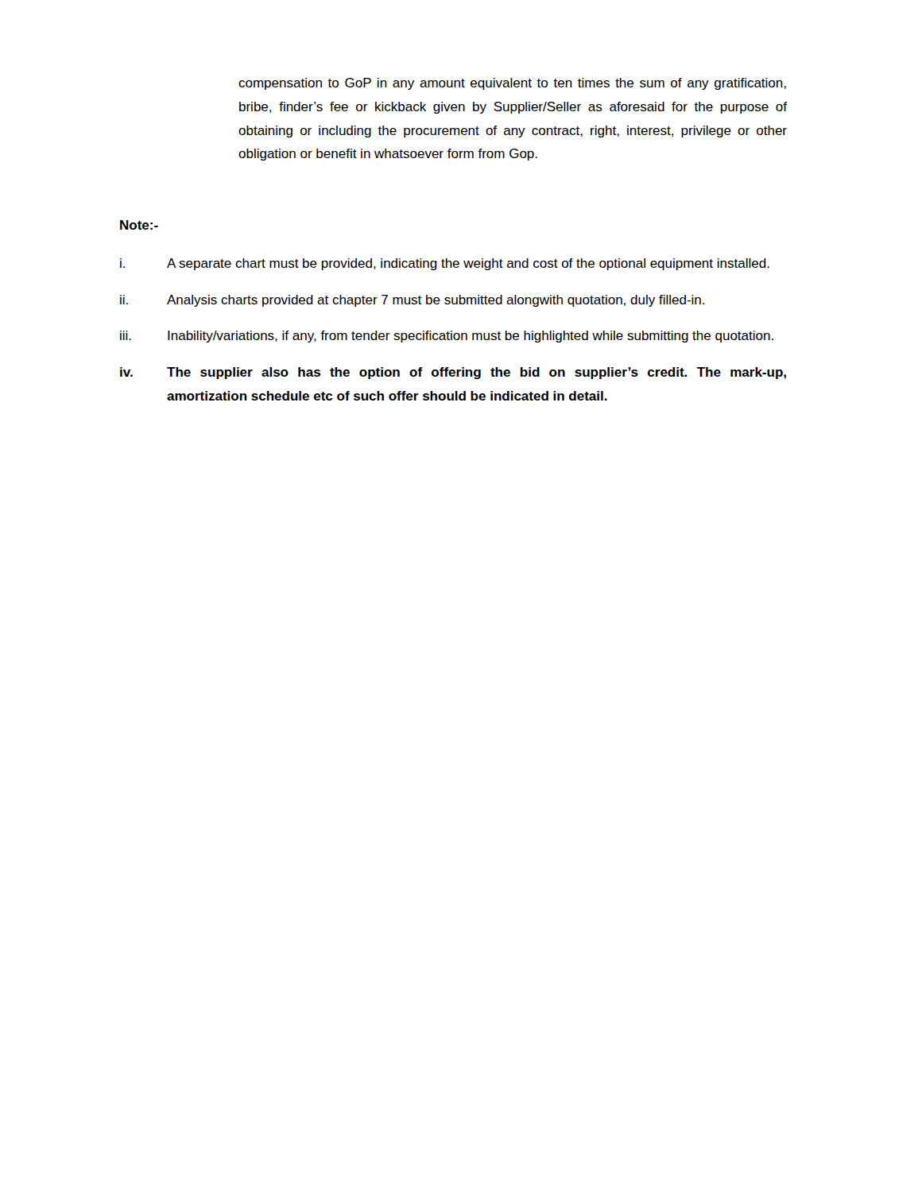compensation to GoP in any amount equivalent to ten times the sum of any gratification, bribe, finder’s fee or kickback given by Supplier/Seller as aforesaid for the purpose of obtaining or including the procurement of any contract, right, interest, privilege or other obligation or benefit in whatsoever form from Gop.
Note:-
i. A separate chart must be provided, indicating the weight and cost of the optional equipment installed.
ii. Analysis charts provided at chapter 7 must be submitted alongwith quotation, duly filled-in.
iii. Inability/variations, if any, from tender specification must be highlighted while submitting the quotation.
iv. The supplier also has the option of offering the bid on supplier’s credit. The mark-up, amortization schedule etc of such offer should be indicated in detail.